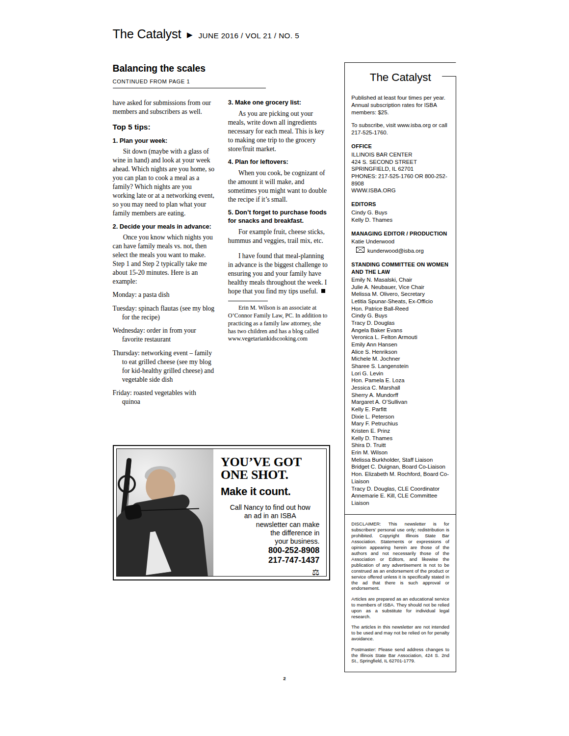The Catalyst ▶ JUNE 2016 / VOL 21 / NO. 5
Balancing the scales
CONTINUED FROM PAGE 1
have asked for submissions from our members and subscribers as well.
Top 5 tips:
1. Plan your week:
Sit down (maybe with a glass of wine in hand) and look at your week ahead. Which nights are you home, so you can plan to cook a meal as a family? Which nights are you working late or at a networking event, so you may need to plan what your family members are eating.
2. Decide your meals in advance:
Once you know which nights you can have family meals vs. not, then select the meals you want to make. Step 1 and Step 2 typically take me about 15-20 minutes. Here is an example:
Monday: a pasta dish
Tuesday: spinach flautas (see my blog for the recipe)
Wednesday: order in from your favorite restaurant
Thursday: networking event – family to eat grilled cheese (see my blog for kid-healthy grilled cheese) and vegetable side dish
Friday: roasted vegetables with quinoa
3. Make one grocery list:
As you are picking out your meals, write down all ingredients necessary for each meal. This is key to making one trip to the grocery store/fruit market.
4. Plan for leftovers:
When you cook, be cognizant of the amount it will make, and sometimes you might want to double the recipe if it’s small.
5. Don’t forget to purchase foods for snacks and breakfast.
For example fruit, cheese sticks, hummus and veggies, trail mix, etc.
I have found that meal-planning in advance is the biggest challenge to ensuring you and your family have healthy meals throughout the week. I hope that you find my tips useful.
Erin M. Wilson is an associate at O’Connor Family Law, PC. In addition to practicing as a family law attorney, she has two children and has a blog called www.vegetariankidscooking.com
YOU’VE GOT
ONE SHOT.
Make it count.
Call Nancy to find out how an ad in an ISBA newsletter can make
the difference in
your business.
800-252-8908
217-747-1437
⚖
ILLINOIS STATE
BAR ASSOCIATION
The Catalyst
Published at least four times per year. Annual subscription rates for ISBA members: $25.
To subscribe, visit www.isba.org or call 217-525-1760.
OFFICE
ILLINOIS BAR CENTER 424 S. SECOND STREET SPRINGFIELD, IL 62701 PHONES: 217-525-1760 OR 800-252-8908 WWW.ISBA.ORG
EDITORS
Cindy G. Buys Kelly D. Thames
MANAGING EDITOR / PRODUCTION
Katie Underwood
kunderwood@isba.org
STANDING COMMITTEE ON WOMEN AND THE LAW
Emily N. Masalski, Chair Julie A. Neubauer, Vice Chair Melissa M. Olivero, Secretary Letitia Spunar-Sheats, Ex-Officio Hon. Patrice Ball-Reed Cindy G. Buys Tracy D. Douglas Angela Baker Evans Veronica L. Felton Armouti Emily Ann Hansen Alice S. Henrikson Michele M. Jochner Sharee S. Langenstein Lori G. Levin Hon. Pamela E. Loza Jessica C. Marshall Sherry A. Mundorff Margaret A. O’Sullivan Kelly E. Parfitt Dixie L. Peterson Mary F. Petruchius Kristen E. Prinz Kelly D. Thames Shira D. Truitt Erin M. Wilson Melissa Burkholder, Staff Liaison Bridget C. Duignan, Board Co-Liaison Hon. Elizabeth M. Rochford, Board Co-Liaison Tracy D. Douglas, CLE Coordinator Annemarie E. Kill, CLE Committee Liaison
DISCLAIMER: This newsletter is for subscribers’ personal use only; redistribution is prohibited. Copyright Illinois State Bar Association. Statements or expressions of opinion appearing herein are those of the authors and not necessarily those of the Association or Editors, and likewise the publication of any advertisement is not to be construed as an endorsement of the product or service offered unless it is specifically stated in the ad that there is such approval or endorsement.
Articles are prepared as an educational service to members of ISBA. They should not be relied upon as a substitute for individual legal research.
The articles in this newsletter are not intended to be used and may not be relied on for penalty avoidance.
Postmaster: Please send address changes to the Illinois State Bar Association, 424 S. 2nd St., Springfield, IL 62701-1779.
2